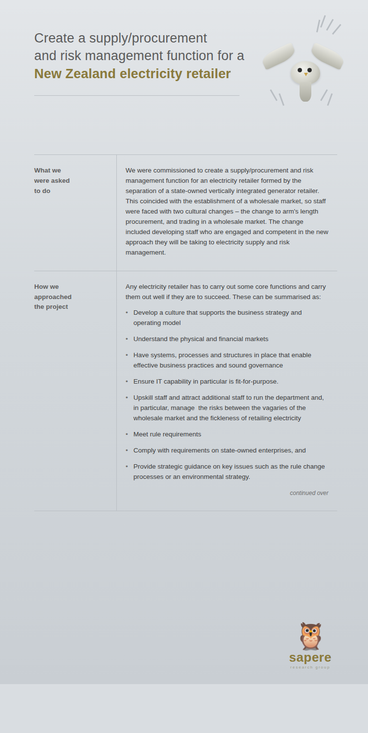Create a supply/procurement
and risk management function for a
New Zealand electricity retailer
| What we were asked to do | We were commissioned to create a supply/procurement and risk management function for an electricity retailer formed by the separation of a state-owned vertically integrated generator retailer. This coincided with the establishment of a wholesale market, so staff were faced with two cultural changes – the change to arm's length procurement, and trading in a wholesale market. The change included developing staff who are engaged and competent in the new approach they will be taking to electricity supply and risk management. |
| How we approached the project | Any electricity retailer has to carry out some core functions and carry them out well if they are to succeed. These can be summarised as: Develop a culture that supports the business strategy and operating model Understand the physical and financial markets Have systems, processes and structures in place that enable effective business practices and sound governance Ensure IT capability in particular is fit-for-purpose. Upskill staff and attract additional staff to run the department and, in particular, manage the risks between the vagaries of the wholesale market and the fickleness of retailing electricity Meet rule requirements Comply with requirements on state-owned enterprises, and Provide strategic guidance on key issues such as the rule change processes or an environmental strategy. continued over |
🦉
sapere
research group